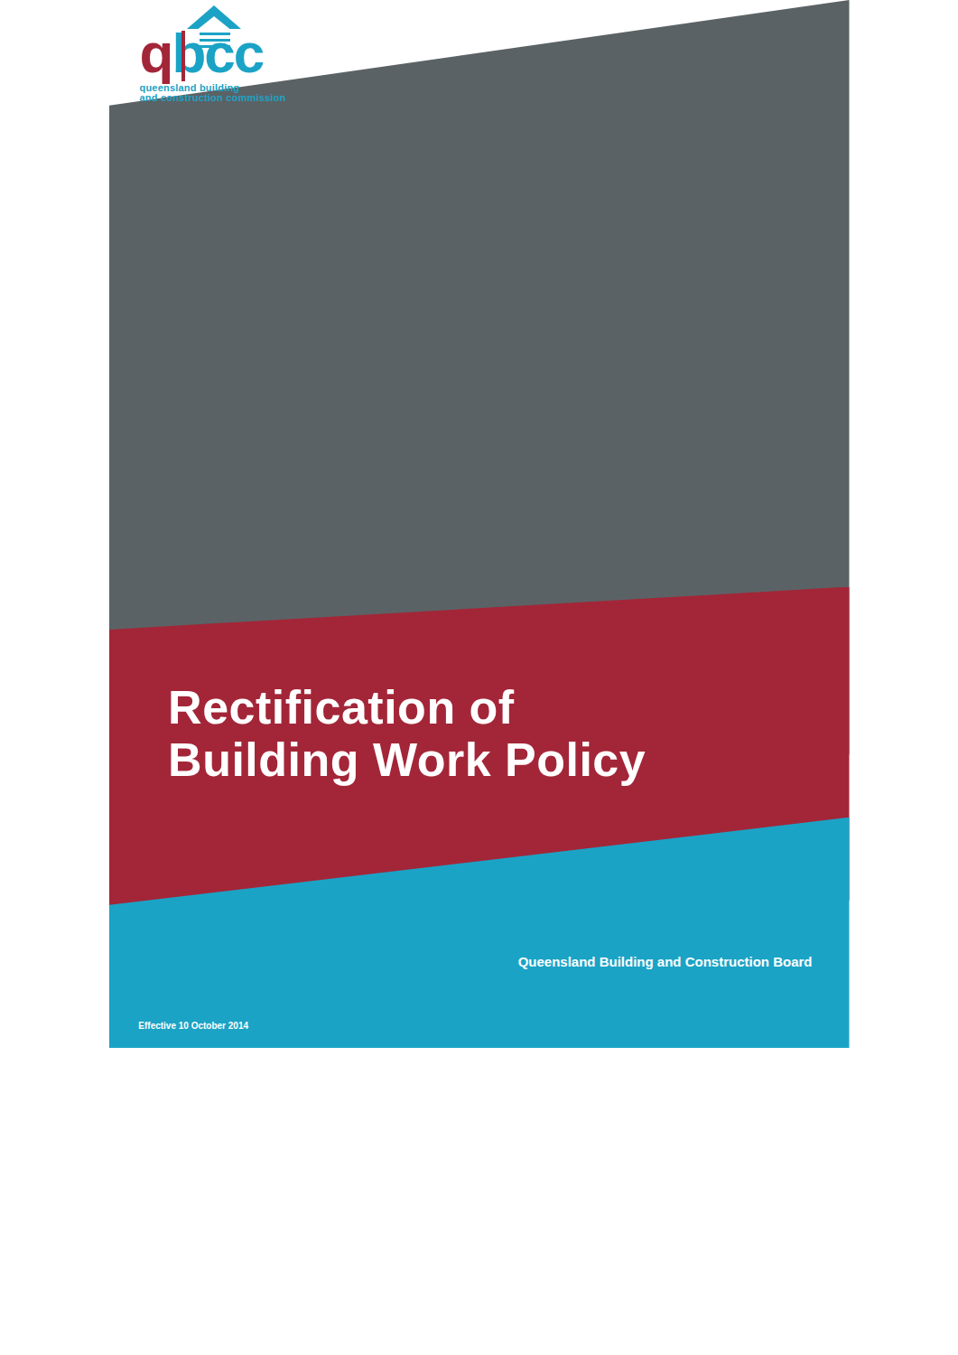qbcc
queensland building and construction commission
Rectification of
Building Work Policy
Queensland Building and Construction Board
Effective 10 October 2014